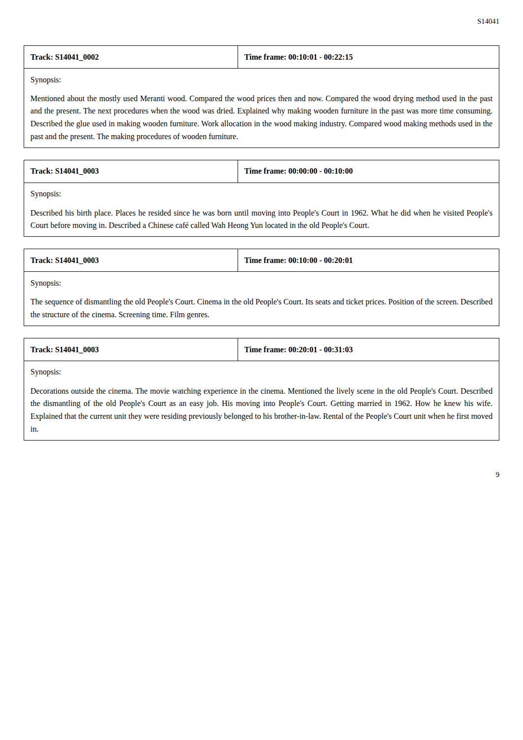S14041
| Track: S14041_0002 | Time frame: 00:10:01 - 00:22:15 |
| Synopsis: Mentioned about the mostly used Meranti wood. Compared the wood prices then and now. Compared the wood drying method used in the past and the present. The next procedures when the wood was dried. Explained why making wooden furniture in the past was more time consuming. Described the glue used in making wooden furniture. Work allocation in the wood making industry. Compared wood making methods used in the past and the present. The making procedures of wooden furniture. |
| Track: S14041_0003 | Time frame: 00:00:00 - 00:10:00 |
| Synopsis: Described his birth place. Places he resided since he was born until moving into People's Court in 1962. What he did when he visited People's Court before moving in. Described a Chinese café called Wah Heong Yun located in the old People's Court. |
| Track: S14041_0003 | Time frame: 00:10:00 - 00:20:01 |
| Synopsis: The sequence of dismantling the old People's Court. Cinema in the old People's Court. Its seats and ticket prices. Position of the screen. Described the structure of the cinema. Screening time. Film genres. |
| Track: S14041_0003 | Time frame: 00:20:01 - 00:31:03 |
| Synopsis: Decorations outside the cinema. The movie watching experience in the cinema. Mentioned the lively scene in the old People's Court. Described the dismantling of the old People's Court as an easy job. His moving into People's Court. Getting married in 1962. How he knew his wife. Explained that the current unit they were residing previously belonged to his brother-in-law. Rental of the People's Court unit when he first moved in. |
9